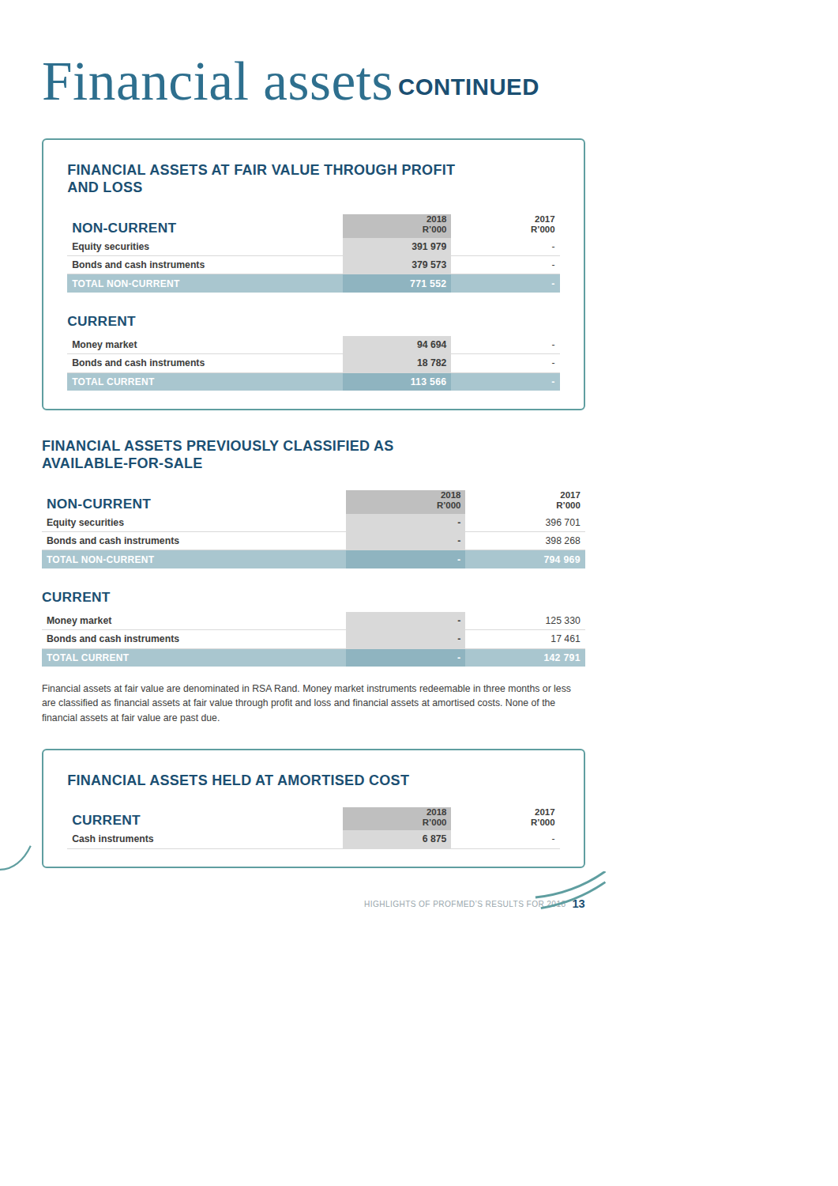Financial assets CONTINUED
Financial assets at fair value through profit
and loss
| Non-current | 2018 R’000 | 2017 R’000 |
| --- | --- | --- |
| Equity securities | 391 979 | - |
| Bonds and cash instruments | 379 573 | - |
| Total non-current | 771 552 | - |
Current
| Money market | 94 694 | - |
| Bonds and cash instruments | 18 782 | - |
| Total current | 113 566 | - |
Financial assets previously classified as
available-for-sale
| Non-current | 2018 R’000 | 2017 R’000 |
| --- | --- | --- |
| Equity securities | - | 396 701 |
| Bonds and cash instruments | - | 398 268 |
| Total non-current | - | 794 969 |
Current
| Money market | - | 125 330 |
| Bonds and cash instruments | - | 17 461 |
| Total current | - | 142 791 |
Financial assets at fair value are denominated in RSA Rand. Money market instruments redeemable in three months or less are classified as financial assets at fair value through profit and loss and financial assets at amortised costs. None of the financial assets at fair value are past due.
Financial assets held at amortised cost
| Current | 2018 R’000 | 2017 R’000 |
| --- | --- | --- |
| Cash instruments | 6 875 | - |
Highlights of Profmed’s results for 2018 13